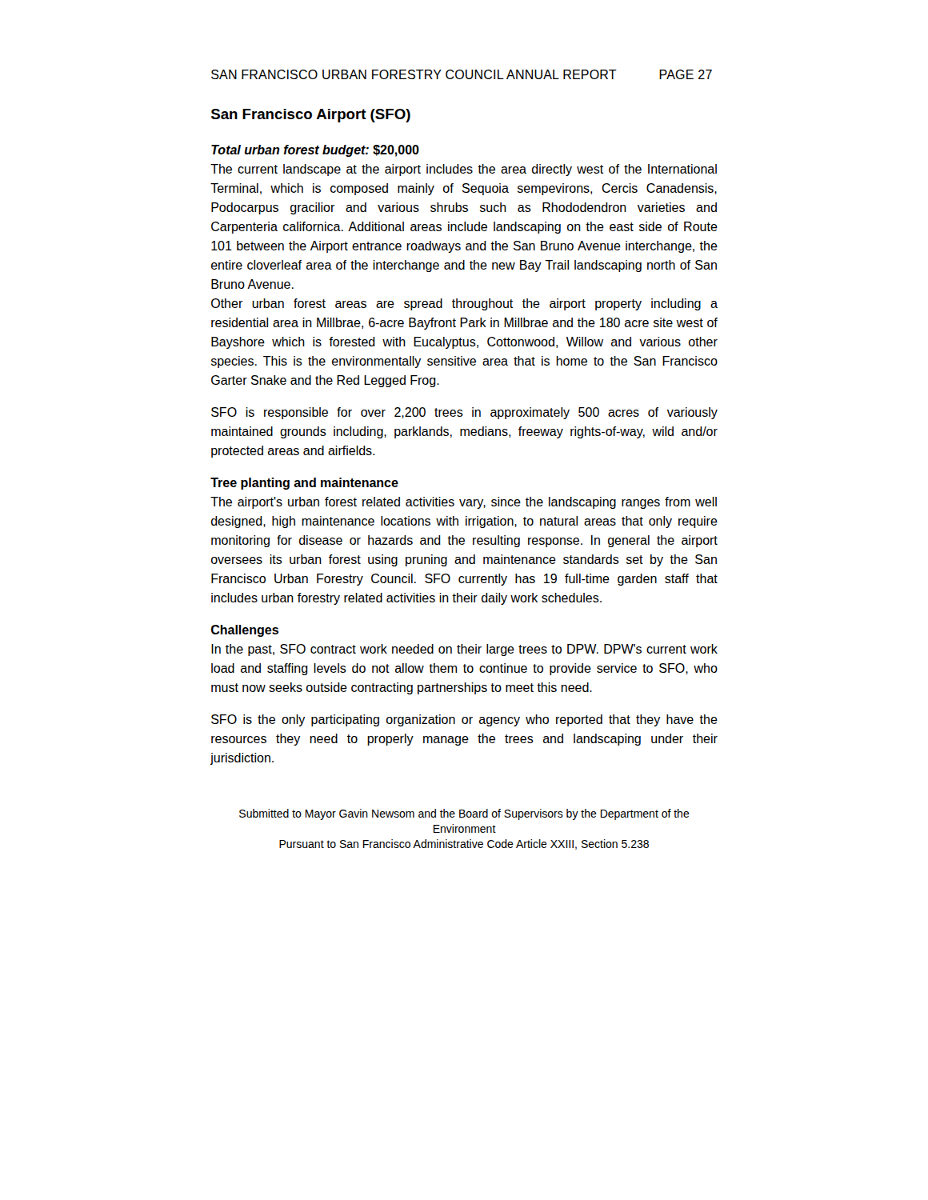SAN FRANCISCO URBAN FORESTRY COUNCIL ANNUAL REPORT PAGE 27
San Francisco Airport (SFO)
Total urban forest budget: $20,000
The current landscape at the airport includes the area directly west of the International Terminal, which is composed mainly of Sequoia sempevirons, Cercis Canadensis, Podocarpus gracilior and various shrubs such as Rhododendron varieties and Carpenteria californica. Additional areas include landscaping on the east side of Route 101 between the Airport entrance roadways and the San Bruno Avenue interchange, the entire cloverleaf area of the interchange and the new Bay Trail landscaping north of San Bruno Avenue.
Other urban forest areas are spread throughout the airport property including a residential area in Millbrae, 6-acre Bayfront Park in Millbrae and the 180 acre site west of Bayshore which is forested with Eucalyptus, Cottonwood, Willow and various other species. This is the environmentally sensitive area that is home to the San Francisco Garter Snake and the Red Legged Frog.
SFO is responsible for over 2,200 trees in approximately 500 acres of variously maintained grounds including, parklands, medians, freeway rights-of-way, wild and/or protected areas and airfields.
Tree planting and maintenance
The airport's urban forest related activities vary, since the landscaping ranges from well designed, high maintenance locations with irrigation, to natural areas that only require monitoring for disease or hazards and the resulting response. In general the airport oversees its urban forest using pruning and maintenance standards set by the San Francisco Urban Forestry Council. SFO currently has 19 full-time garden staff that includes urban forestry related activities in their daily work schedules.
Challenges
In the past, SFO contract work needed on their large trees to DPW. DPW's current work load and staffing levels do not allow them to continue to provide service to SFO, who must now seeks outside contracting partnerships to meet this need.
SFO is the only participating organization or agency who reported that they have the resources they need to properly manage the trees and landscaping under their jurisdiction.
Submitted to Mayor Gavin Newsom and the Board of Supervisors by the Department of the Environment
Pursuant to San Francisco Administrative Code Article XXIII, Section 5.238